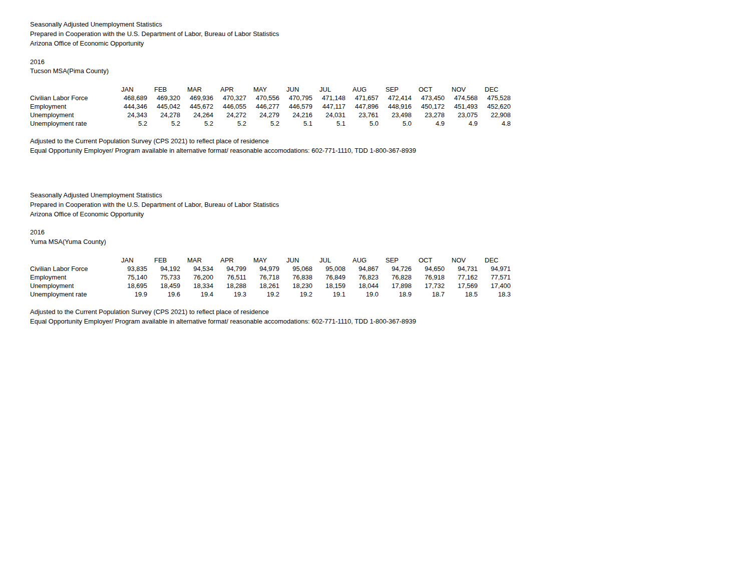Seasonally Adjusted Unemployment Statistics
Prepared in Cooperation with the U.S. Department of Labor, Bureau of Labor Statistics
Arizona Office of Economic Opportunity
2016
Tucson MSA(Pima County)
| | JAN | FEB | MAR | APR | MAY | JUN | JUL | AUG | SEP | OCT | NOV | DEC |
| --- | --- | --- | --- | --- | --- | --- | --- | --- | --- | --- | --- | --- |
| Civilian Labor Force | 468,689 | 469,320 | 469,936 | 470,327 | 470,556 | 470,795 | 471,148 | 471,657 | 472,414 | 473,450 | 474,568 | 475,528 |
| Employment | 444,346 | 445,042 | 445,672 | 446,055 | 446,277 | 446,579 | 447,117 | 447,896 | 448,916 | 450,172 | 451,493 | 452,620 |
| Unemployment | 24,343 | 24,278 | 24,264 | 24,272 | 24,279 | 24,216 | 24,031 | 23,761 | 23,498 | 23,278 | 23,075 | 22,908 |
| Unemployment rate | 5.2 | 5.2 | 5.2 | 5.2 | 5.2 | 5.1 | 5.1 | 5.0 | 5.0 | 4.9 | 4.9 | 4.8 |
Adjusted to the Current Population Survey (CPS 2021) to reflect place of residence
Equal Opportunity Employer/ Program available in alternative format/ reasonable accomodations: 602-771-1110, TDD 1-800-367-8939
Seasonally Adjusted Unemployment Statistics
Prepared in Cooperation with the U.S. Department of Labor, Bureau of Labor Statistics
Arizona Office of Economic Opportunity
2016
Yuma MSA(Yuma County)
| | JAN | FEB | MAR | APR | MAY | JUN | JUL | AUG | SEP | OCT | NOV | DEC |
| --- | --- | --- | --- | --- | --- | --- | --- | --- | --- | --- | --- | --- |
| Civilian Labor Force | 93,835 | 94,192 | 94,534 | 94,799 | 94,979 | 95,068 | 95,008 | 94,867 | 94,726 | 94,650 | 94,731 | 94,971 |
| Employment | 75,140 | 75,733 | 76,200 | 76,511 | 76,718 | 76,838 | 76,849 | 76,823 | 76,828 | 76,918 | 77,162 | 77,571 |
| Unemployment | 18,695 | 18,459 | 18,334 | 18,288 | 18,261 | 18,230 | 18,159 | 18,044 | 17,898 | 17,732 | 17,569 | 17,400 |
| Unemployment rate | 19.9 | 19.6 | 19.4 | 19.3 | 19.2 | 19.2 | 19.1 | 19.0 | 18.9 | 18.7 | 18.5 | 18.3 |
Adjusted to the Current Population Survey (CPS 2021) to reflect place of residence
Equal Opportunity Employer/ Program available in alternative format/ reasonable accomodations: 602-771-1110, TDD 1-800-367-8939